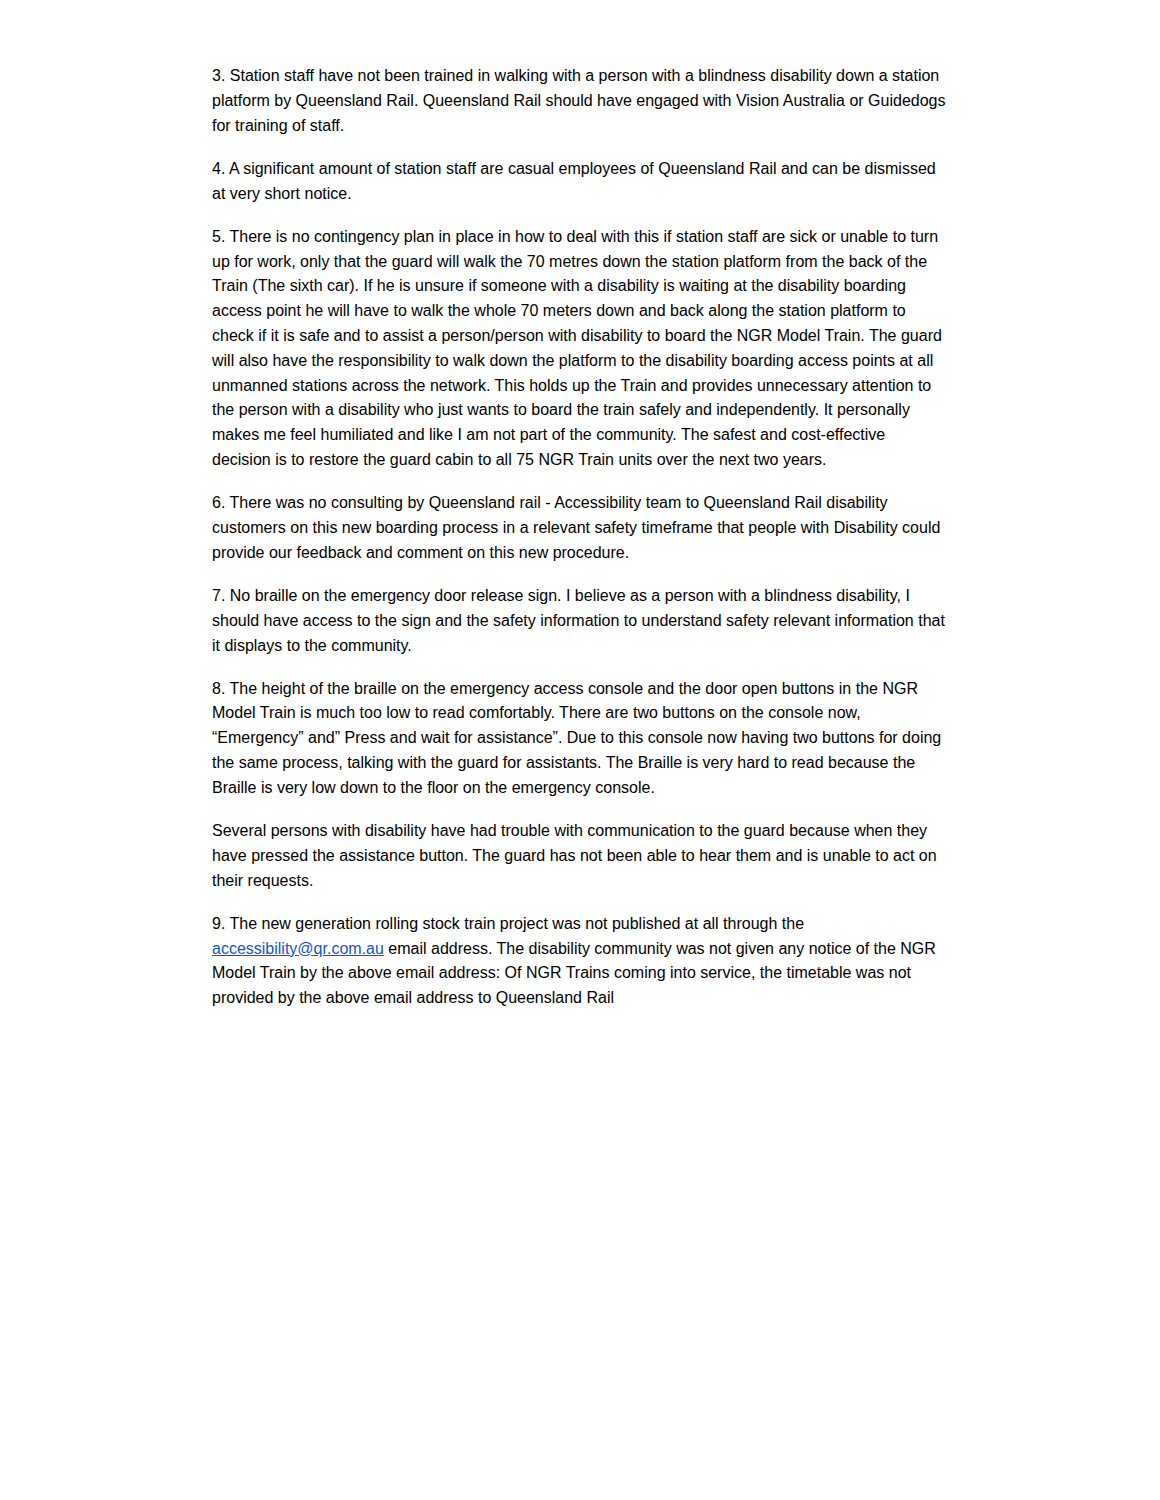3. Station staff have not been trained in walking with a person with a blindness disability down a station platform by Queensland Rail. Queensland Rail should have engaged with Vision Australia or Guidedogs for training of staff.
4. A significant amount of station staff are casual employees of Queensland Rail and can be dismissed at very short notice.
5. There is no contingency plan in place in how to deal with this if station staff are sick or unable to turn up for work, only that the guard will walk the 70 metres down the station platform from the back of the Train (The sixth car). If he is unsure if someone with a disability is waiting at the disability boarding access point he will have to walk the whole 70 meters down and back along the station platform to check if it is safe and to assist a person/person with disability to board the NGR Model Train. The guard will also have the responsibility to walk down the platform to the disability boarding access points at all unmanned stations across the network. This holds up the Train and provides unnecessary attention to the person with a disability who just wants to board the train safely and independently. It personally makes me feel humiliated and like I am not part of the community. The safest and cost-effective decision is to restore the guard cabin to all 75 NGR Train units over the next two years.
6. There was no consulting by Queensland rail - Accessibility team to Queensland Rail disability customers on this new boarding process in a relevant safety timeframe that people with Disability could provide our feedback and comment on this new procedure.
7. No braille on the emergency door release sign. I believe as a person with a blindness disability, I should have access to the sign and the safety information to understand safety relevant information that it displays to the community.
8. The height of the braille on the emergency access console and the door open buttons in the NGR Model Train is much too low to read comfortably. There are two buttons on the console now, “Emergency” and” Press and wait for assistance”. Due to this console now having two buttons for doing the same process, talking with the guard for assistants. The Braille is very hard to read because the Braille is very low down to the floor on the emergency console.
Several persons with disability have had trouble with communication to the guard because when they have pressed the assistance button. The guard has not been able to hear them and is unable to act on their requests.
9. The new generation rolling stock train project was not published at all through the accessibility@qr.com.au email address. The disability community was not given any notice of the NGR Model Train by the above email address: Of NGR Trains coming into service, the timetable was not provided by the above email address to Queensland Rail